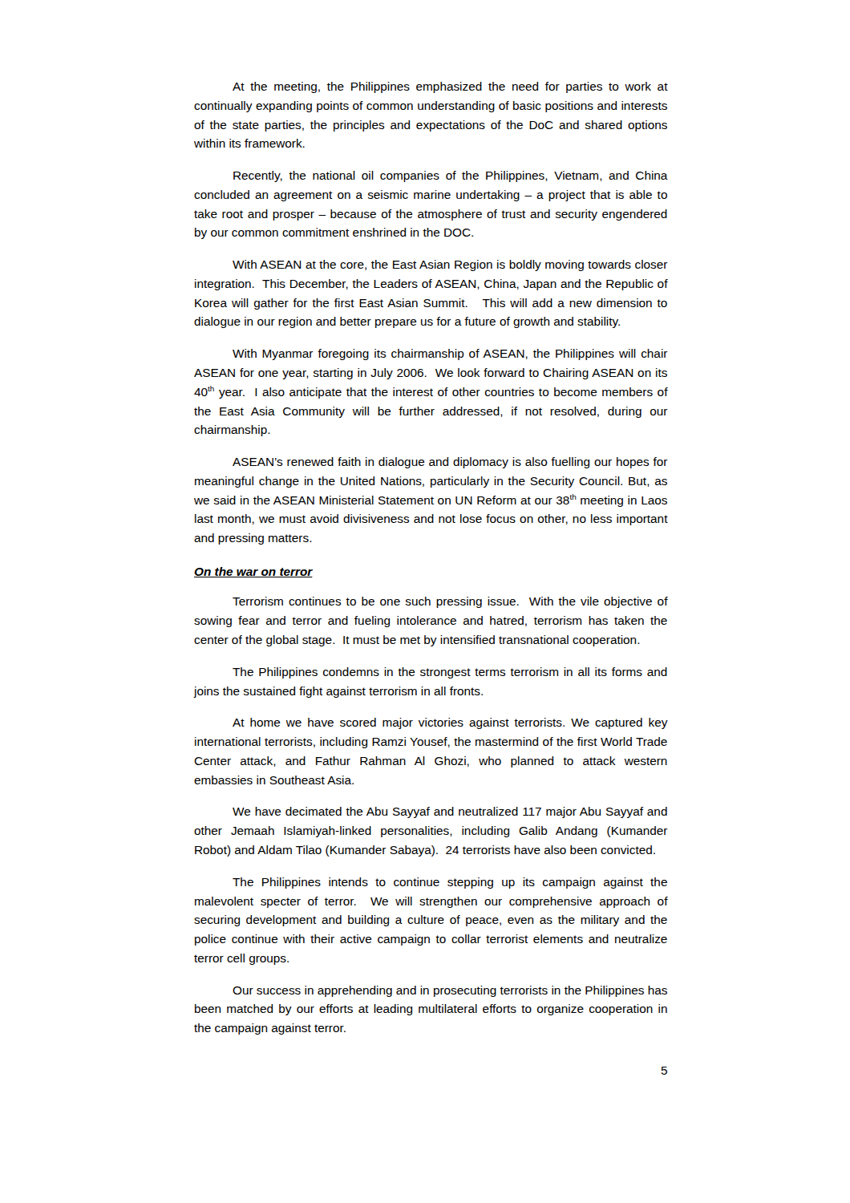At the meeting, the Philippines emphasized the need for parties to work at continually expanding points of common understanding of basic positions and interests of the state parties, the principles and expectations of the DoC and shared options within its framework.
Recently, the national oil companies of the Philippines, Vietnam, and China concluded an agreement on a seismic marine undertaking – a project that is able to take root and prosper – because of the atmosphere of trust and security engendered by our common commitment enshrined in the DOC.
With ASEAN at the core, the East Asian Region is boldly moving towards closer integration. This December, the Leaders of ASEAN, China, Japan and the Republic of Korea will gather for the first East Asian Summit. This will add a new dimension to dialogue in our region and better prepare us for a future of growth and stability.
With Myanmar foregoing its chairmanship of ASEAN, the Philippines will chair ASEAN for one year, starting in July 2006. We look forward to Chairing ASEAN on its 40th year. I also anticipate that the interest of other countries to become members of the East Asia Community will be further addressed, if not resolved, during our chairmanship.
ASEAN’s renewed faith in dialogue and diplomacy is also fuelling our hopes for meaningful change in the United Nations, particularly in the Security Council. But, as we said in the ASEAN Ministerial Statement on UN Reform at our 38th meeting in Laos last month, we must avoid divisiveness and not lose focus on other, no less important and pressing matters.
On the war on terror
Terrorism continues to be one such pressing issue. With the vile objective of sowing fear and terror and fueling intolerance and hatred, terrorism has taken the center of the global stage. It must be met by intensified transnational cooperation.
The Philippines condemns in the strongest terms terrorism in all its forms and joins the sustained fight against terrorism in all fronts.
At home we have scored major victories against terrorists. We captured key international terrorists, including Ramzi Yousef, the mastermind of the first World Trade Center attack, and Fathur Rahman Al Ghozi, who planned to attack western embassies in Southeast Asia.
We have decimated the Abu Sayyaf and neutralized 117 major Abu Sayyaf and other Jemaah Islamiyah-linked personalities, including Galib Andang (Kumander Robot) and Aldam Tilao (Kumander Sabaya). 24 terrorists have also been convicted.
The Philippines intends to continue stepping up its campaign against the malevolent specter of terror. We will strengthen our comprehensive approach of securing development and building a culture of peace, even as the military and the police continue with their active campaign to collar terrorist elements and neutralize terror cell groups.
Our success in apprehending and in prosecuting terrorists in the Philippines has been matched by our efforts at leading multilateral efforts to organize cooperation in the campaign against terror.
5